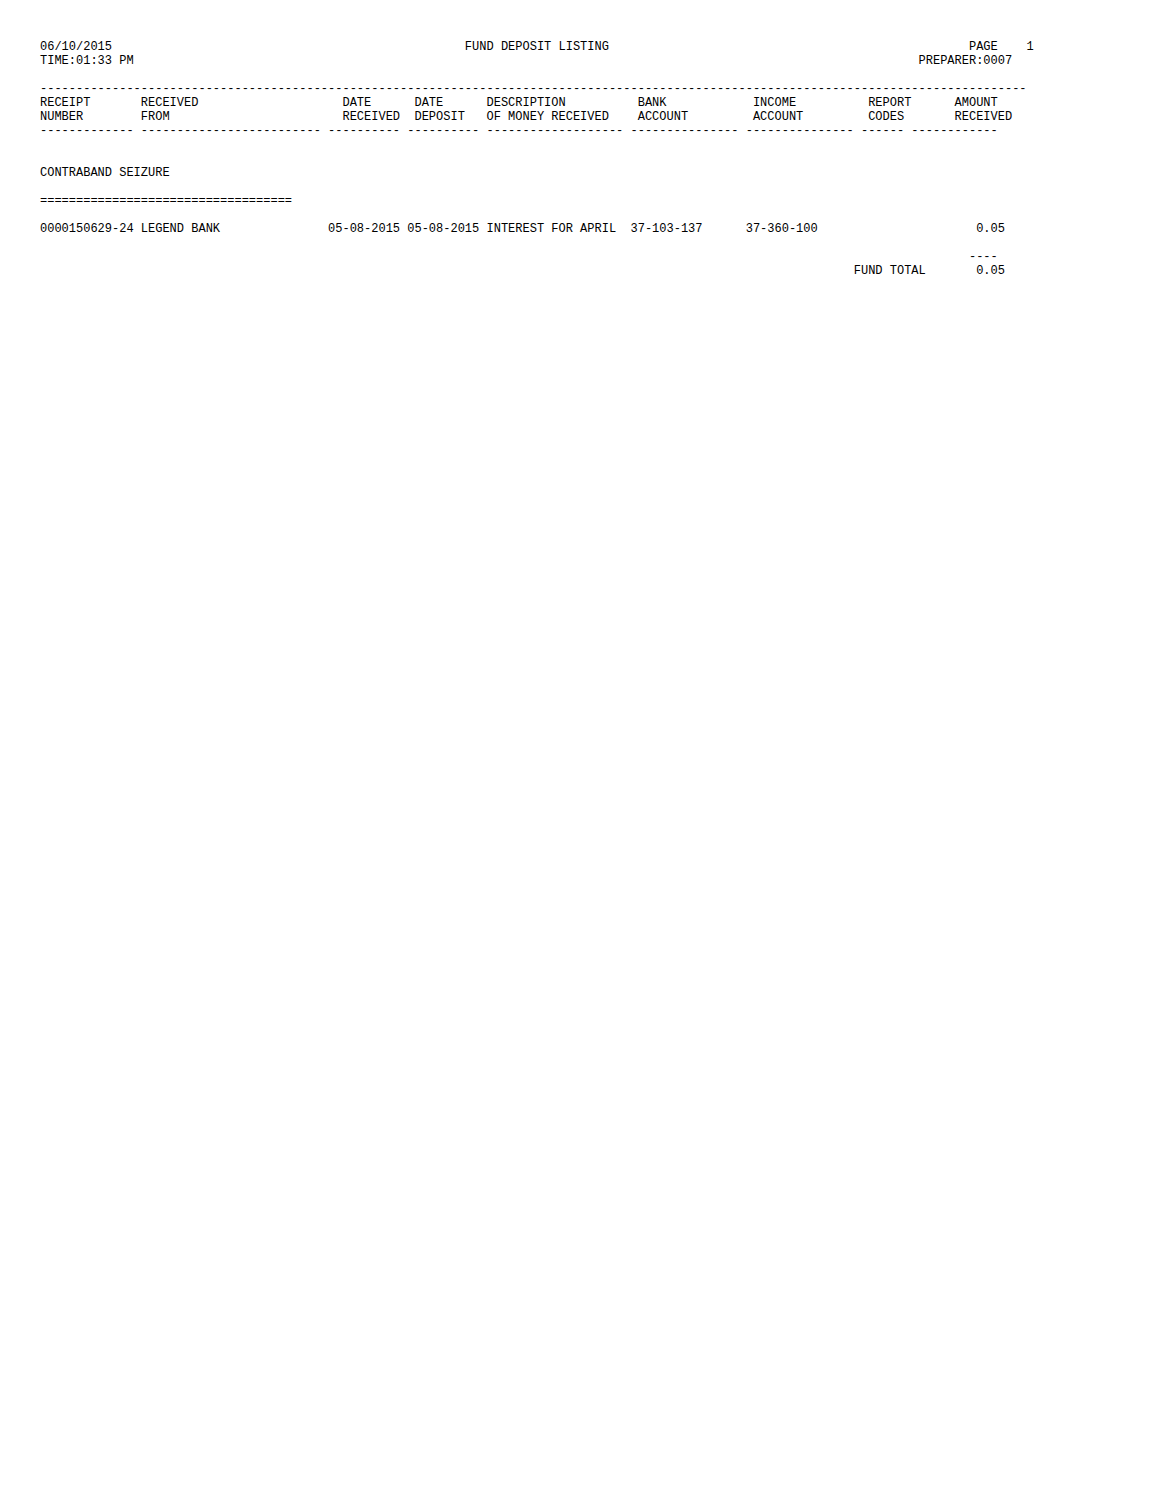06/10/2015                                                 FUND DEPOSIT LISTING                                                  PAGE    1
TIME:01:33 PM                                                                                                             PREPARER:0007

-----------------------------------------------------------------------------------------------------------------------------------------
RECEIPT       RECEIVED                    DATE      DATE      DESCRIPTION          BANK            INCOME          REPORT      AMOUNT
NUMBER        FROM                        RECEIVED  DEPOSIT   OF MONEY RECEIVED    ACCOUNT         ACCOUNT         CODES       RECEIVED
------------- ------------------------- ---------- ---------- ------------------- --------------- --------------- ------ ------------


CONTRABAND SEIZURE

===================================

0000150629-24 LEGEND BANK               05-08-2015 05-08-2015 INTEREST FOR APRIL  37-103-137      37-360-100                      0.05

                                                                                                                                 ----
                                                                                                                 FUND TOTAL       0.05